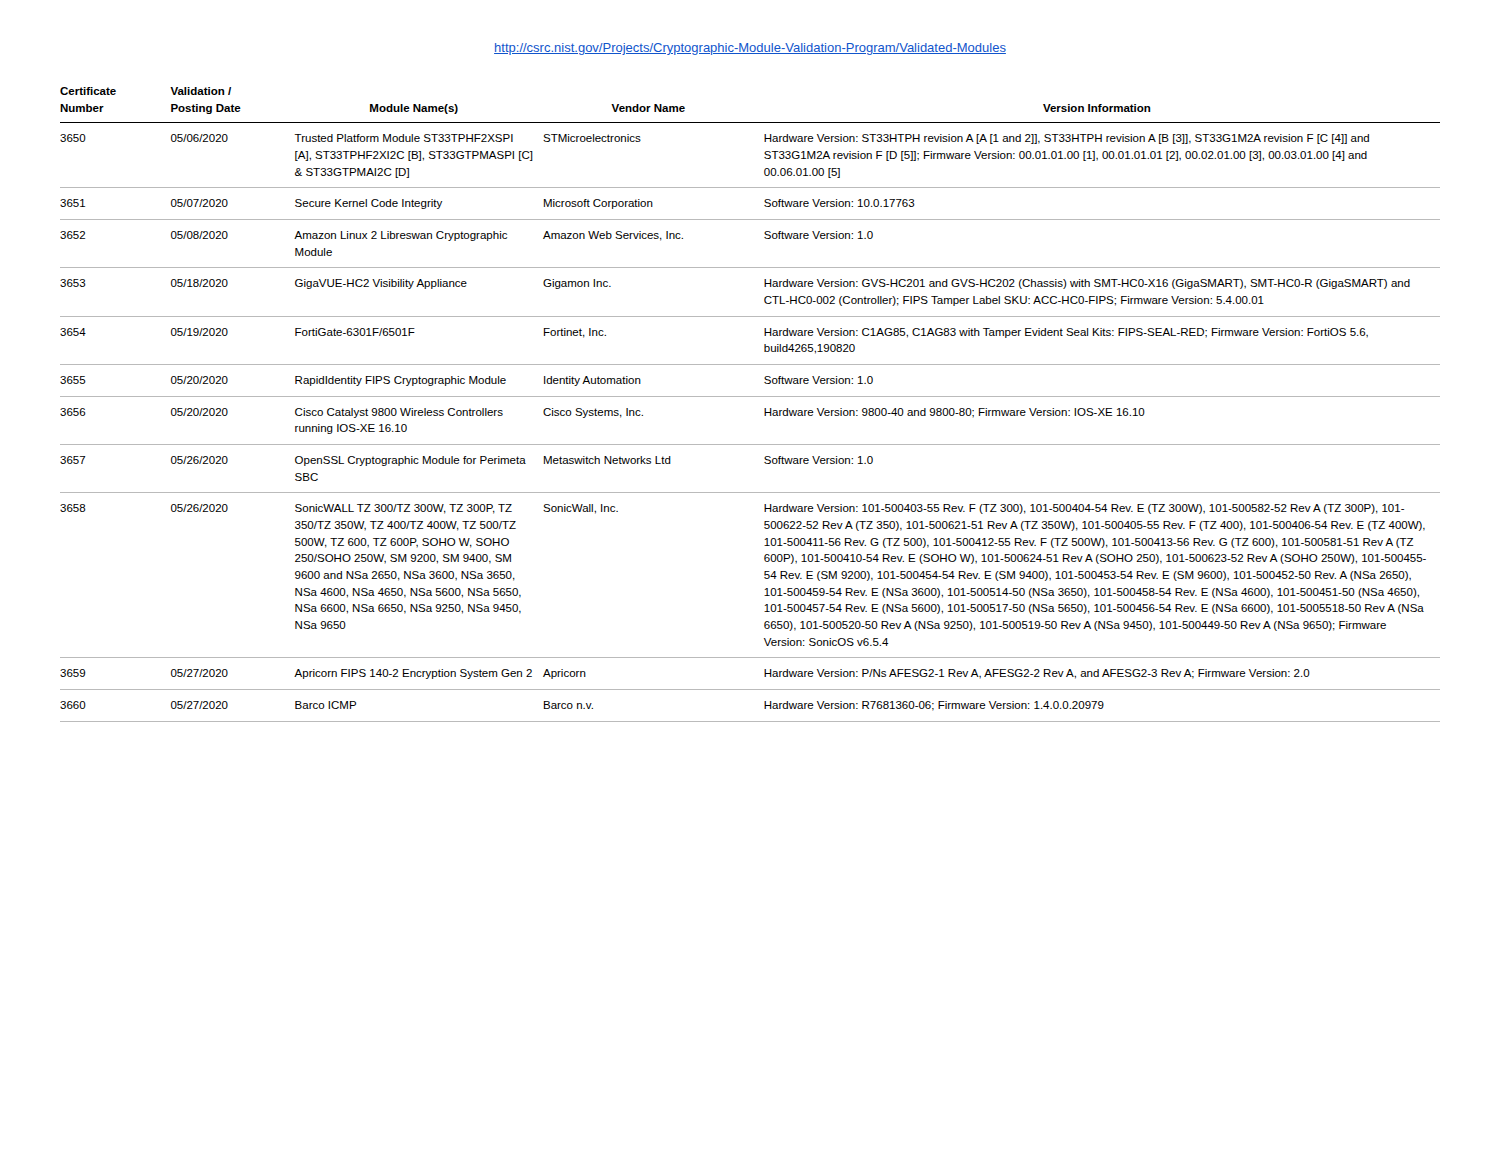http://csrc.nist.gov/Projects/Cryptographic-Module-Validation-Program/Validated-Modules
| Certificate Number | Validation / Posting Date | Module Name(s) | Vendor Name | Version Information |
| --- | --- | --- | --- | --- |
| 3650 | 05/06/2020 | Trusted Platform Module ST33TPHF2XSPI [A], ST33TPHF2XI2C [B], ST33GTPMASPI [C] & ST33GTPMAI2C [D] | STMicroelectronics | Hardware Version: ST33HTPH revision A [A [1 and 2]], ST33HTPH revision A [B [3]], ST33G1M2A revision F [C [4]] and ST33G1M2A revision F [D [5]]; Firmware Version: 00.01.01.00 [1], 00.01.01.01 [2], 00.02.01.00 [3], 00.03.01.00 [4] and 00.06.01.00 [5] |
| 3651 | 05/07/2020 | Secure Kernel Code Integrity | Microsoft Corporation | Software Version: 10.0.17763 |
| 3652 | 05/08/2020 | Amazon Linux 2 Libreswan Cryptographic Module | Amazon Web Services, Inc. | Software Version: 1.0 |
| 3653 | 05/18/2020 | GigaVUE-HC2 Visibility Appliance | Gigamon Inc. | Hardware Version: GVS-HC201 and GVS-HC202 (Chassis) with SMT-HC0-X16 (GigaSMART), SMT-HC0-R (GigaSMART) and CTL-HC0-002 (Controller); FIPS Tamper Label SKU: ACC-HC0-FIPS; Firmware Version: 5.4.00.01 |
| 3654 | 05/19/2020 | FortiGate-6301F/6501F | Fortinet, Inc. | Hardware Version: C1AG85, C1AG83 with Tamper Evident Seal Kits: FIPS-SEAL-RED; Firmware Version: FortiOS 5.6, build4265,190820 |
| 3655 | 05/20/2020 | RapidIdentity FIPS Cryptographic Module | Identity Automation | Software Version: 1.0 |
| 3656 | 05/20/2020 | Cisco Catalyst 9800 Wireless Controllers running IOS-XE 16.10 | Cisco Systems, Inc. | Hardware Version: 9800-40 and 9800-80; Firmware Version: IOS-XE 16.10 |
| 3657 | 05/26/2020 | OpenSSL Cryptographic Module for Perimeta SBC | Metaswitch Networks Ltd | Software Version: 1.0 |
| 3658 | 05/26/2020 | SonicWALL TZ 300/TZ 300W, TZ 300P, TZ 350/TZ 350W, TZ 400/TZ 400W, TZ 500/TZ 500W, TZ 600, TZ 600P, SOHO W, SOHO 250/SOHO 250W, SM 9200, SM 9400, SM 9600 and NSa 2650, NSa 3600, NSa 3650, NSa 4600, NSa 4650, NSa 5600, NSa 5650, NSa 6600, NSa 6650, NSa 9250, NSa 9450, NSa 9650 | SonicWall, Inc. | Hardware Version: 101-500403-55 Rev. F (TZ 300), 101-500404-54 Rev. E (TZ 300W), 101-500582-52 Rev A (TZ 300P), 101-500622-52 Rev A (TZ 350), 101-500621-51 Rev A (TZ 350W), 101-500405-55 Rev. F (TZ 400), 101-500406-54 Rev. E (TZ 400W), 101-500411-56 Rev. G (TZ 500), 101-500412-55 Rev. F (TZ 500W), 101-500413-56 Rev. G (TZ 600), 101-500581-51 Rev A (TZ 600P), 101-500410-54 Rev. E (SOHO W), 101-500624-51 Rev A (SOHO 250), 101-500623-52 Rev A (SOHO 250W), 101-500455-54 Rev. E (SM 9200), 101-500454-54 Rev. E (SM 9400), 101-500453-54 Rev. E (SM 9600), 101-500452-50 Rev. A (NSa 2650), 101-500459-54 Rev. E (NSa 3600), 101-500514-50 (NSa 3650), 101-500458-54 Rev. E (NSa 4600), 101-500451-50 (NSa 4650), 101-500457-54 Rev. E (NSa 5600), 101-500517-50 (NSa 5650), 101-500456-54 Rev. E (NSa 6600), 101-5005518-50 Rev A (NSa 6650), 101-500520-50 Rev A (NSa 9250), 101-500519-50 Rev A (NSa 9450), 101-500449-50 Rev A (NSa 9650); Firmware Version: SonicOS v6.5.4 |
| 3659 | 05/27/2020 | Apricorn FIPS 140-2 Encryption System Gen 2 | Apricorn | Hardware Version: P/Ns AFESG2-1 Rev A, AFESG2-2 Rev A, and AFESG2-3 Rev A; Firmware Version: 2.0 |
| 3660 | 05/27/2020 | Barco ICMP | Barco n.v. | Hardware Version: R7681360-06; Firmware Version: 1.4.0.0.20979 |